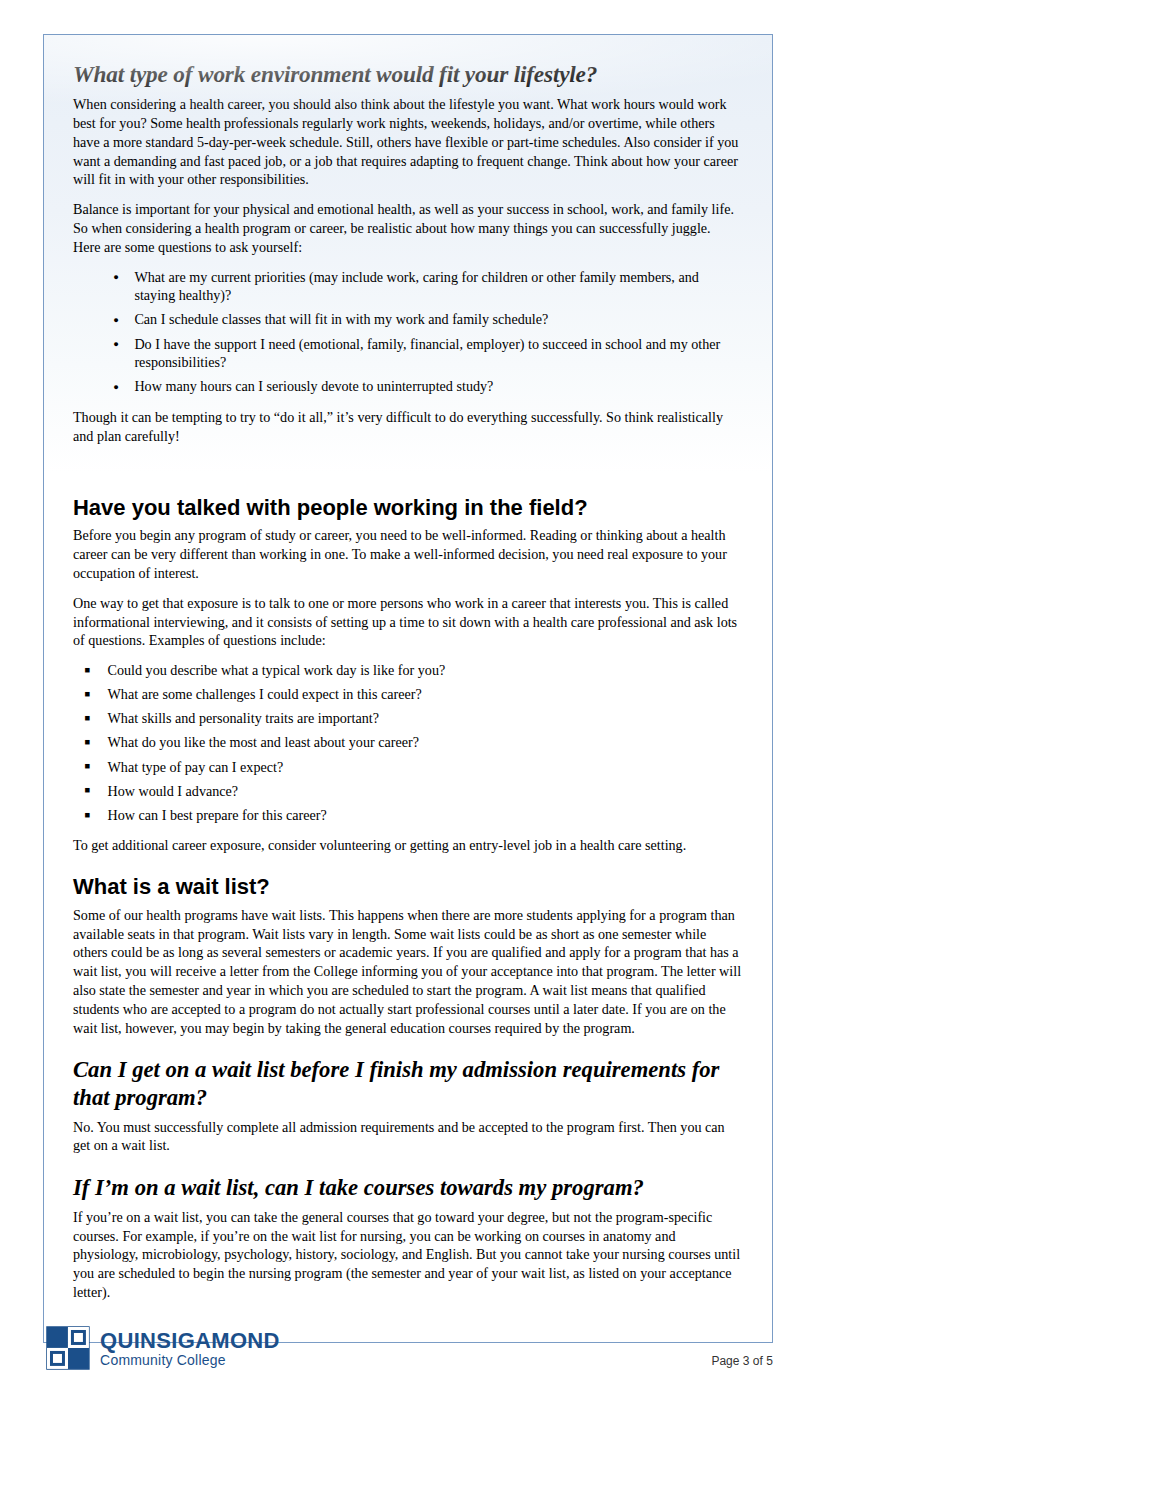What type of work environment would fit your lifestyle?
When considering a health career, you should also think about the lifestyle you want. What work hours would work best for you? Some health professionals regularly work nights, weekends, holidays, and/or overtime, while others have a more standard 5-day-per-week schedule. Still, others have flexible or part-time schedules. Also consider if you want a demanding and fast paced job, or a job that requires adapting to frequent change. Think about how your career will fit in with your other responsibilities.
Balance is important for your physical and emotional health, as well as your success in school, work, and family life. So when considering a health program or career, be realistic about how many things you can successfully juggle. Here are some questions to ask yourself:
What are my current priorities (may include work, caring for children or other family members, and staying healthy)?
Can I schedule classes that will fit in with my work and family schedule?
Do I have the support I need (emotional, family, financial, employer) to succeed in school and my other responsibilities?
How many hours can I seriously devote to uninterrupted study?
Though it can be tempting to try to “do it all,” it’s very difficult to do everything successfully. So think realistically and plan carefully!
Have you talked with people working in the field?
Before you begin any program of study or career, you need to be well-informed. Reading or thinking about a health career can be very different than working in one. To make a well-informed decision, you need real exposure to your occupation of interest.
One way to get that exposure is to talk to one or more persons who work in a career that interests you. This is called informational interviewing, and it consists of setting up a time to sit down with a health care professional and ask lots of questions. Examples of questions include:
Could you describe what a typical work day is like for you?
What are some challenges I could expect in this career?
What skills and personality traits are important?
What do you like the most and least about your career?
What type of pay can I expect?
How would I advance?
How can I best prepare for this career?
To get additional career exposure, consider volunteering or getting an entry-level job in a health care setting.
What is a wait list?
Some of our health programs have wait lists. This happens when there are more students applying for a program than available seats in that program. Wait lists vary in length. Some wait lists could be as short as one semester while others could be as long as several semesters or academic years. If you are qualified and apply for a program that has a wait list, you will receive a letter from the College informing you of your acceptance into that program. The letter will also state the semester and year in which you are scheduled to start the program. A wait list means that qualified students who are accepted to a program do not actually start professional courses until a later date. If you are on the wait list, however, you may begin by taking the general education courses required by the program.
Can I get on a wait list before I finish my admission requirements for that program?
No. You must successfully complete all admission requirements and be accepted to the program first. Then you can get on a wait list.
If I’m on a wait list, can I take courses towards my program?
If you’re on a wait list, you can take the general courses that go toward your degree, but not the program-specific courses. For example, if you’re on the wait list for nursing, you can be working on courses in anatomy and physiology, microbiology, psychology, history, sociology, and English. But you cannot take your nursing courses until you are scheduled to begin the nursing program (the semester and year of your wait list, as listed on your acceptance letter).
QUINSIGAMOND Community College
Page 3 of 5